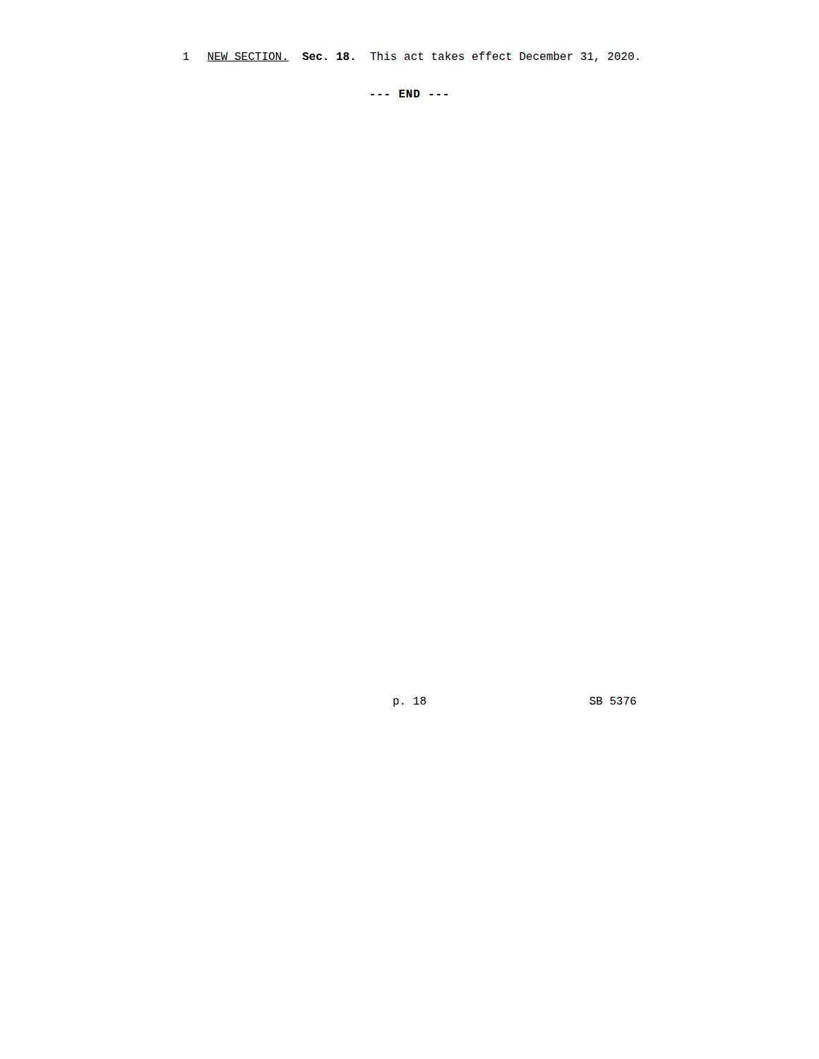1 NEW SECTION. Sec. 18. This act takes effect December 31, 2020.
--- END ---
SB 5376 p. 18 SB 5376